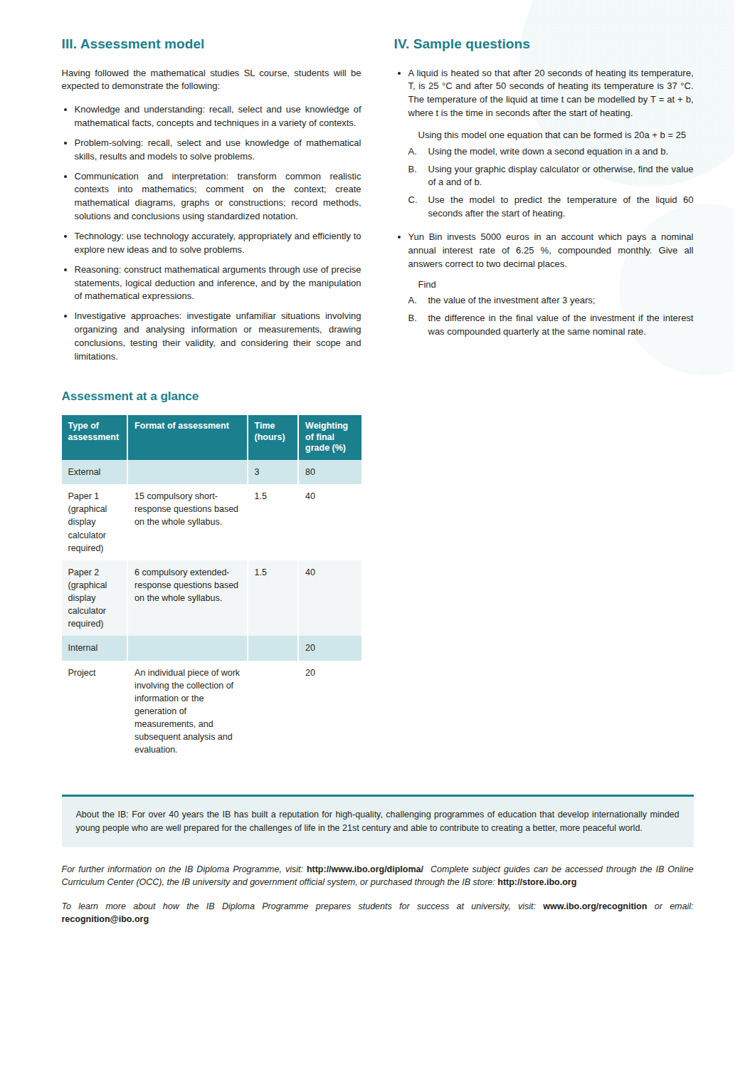III. Assessment model
Having followed the mathematical studies SL course, students will be expected to demonstrate the following:
Knowledge and understanding: recall, select and use knowledge of mathematical facts, concepts and techniques in a variety of contexts.
Problem-solving: recall, select and use knowledge of mathematical skills, results and models to solve problems.
Communication and interpretation: transform common realistic contexts into mathematics; comment on the context; create mathematical diagrams, graphs or constructions; record methods, solutions and conclusions using standardized notation.
Technology: use technology accurately, appropriately and efficiently to explore new ideas and to solve problems.
Reasoning: construct mathematical arguments through use of precise statements, logical deduction and inference, and by the manipulation of mathematical expressions.
Investigative approaches: investigate unfamiliar situations involving organizing and analysing information or measurements, drawing conclusions, testing their validity, and considering their scope and limitations.
Assessment at a glance
| Type of assessment | Format of assessment | Time (hours) | Weighting of final grade (%) |
| --- | --- | --- | --- |
| External | | 3 | 80 |
| Paper 1 (graphical display calculator required) | 15 compulsory short-response questions based on the whole syllabus. | 1.5 | 40 |
| Paper 2 (graphical display calculator required) | 6 compulsory extended-response questions based on the whole syllabus. | 1.5 | 40 |
| Internal | | | 20 |
| Project | An individual piece of work involving the collection of information or the generation of measurements, and subsequent analysis and evaluation. | | 20 |
IV. Sample questions
A liquid is heated so that after 20 seconds of heating its temperature, T, is 25 °C and after 50 seconds of heating its temperature is 37 °C. The temperature of the liquid at time t can be modelled by T = at + b, where t is the time in seconds after the start of heating.
Using this model one equation that can be formed is 20a + b = 25
A. Using the model, write down a second equation in a and b.
B. Using your graphic display calculator or otherwise, find the value of a and of b.
C. Use the model to predict the temperature of the liquid 60 seconds after the start of heating.
Yun Bin invests 5000 euros in an account which pays a nominal annual interest rate of 6.25 %, compounded monthly. Give all answers correct to two decimal places.
Find
A. the value of the investment after 3 years;
B. the difference in the final value of the investment if the interest was compounded quarterly at the same nominal rate.
About the IB: For over 40 years the IB has built a reputation for high-quality, challenging programmes of education that develop internationally minded young people who are well prepared for the challenges of life in the 21st century and able to contribute to creating a better, more peaceful world.
For further information on the IB Diploma Programme, visit: http://www.ibo.org/diploma/ Complete subject guides can be accessed through the IB Online Curriculum Center (OCC), the IB university and government official system, or purchased through the IB store: http://store.ibo.org
To learn more about how the IB Diploma Programme prepares students for success at university, visit: www.ibo.org/recognition or email: recognition@ibo.org